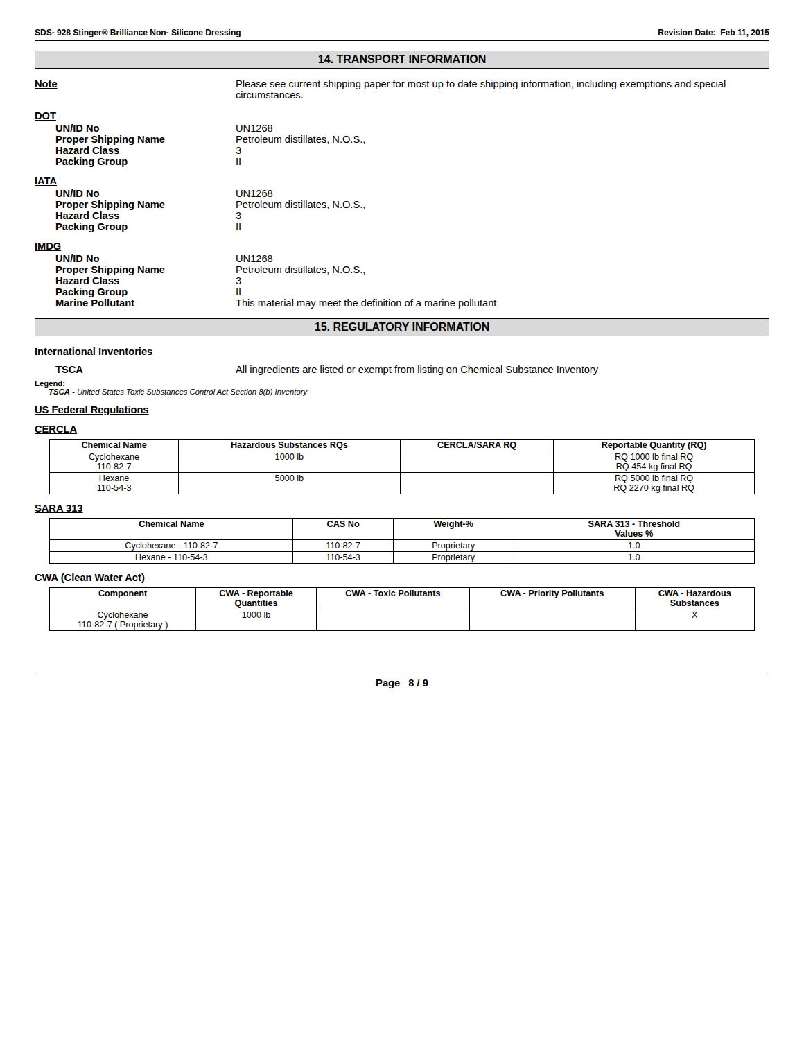SDS- 928 Stinger® Brilliance Non- Silicone Dressing
Revision Date: Feb 11, 2015
14. TRANSPORT INFORMATION
Note
Please see current shipping paper for most up to date shipping information, including exemptions and special circumstances.
DOT
UN/ID No
UN1268
Proper Shipping Name
Petroleum distillates, N.O.S.,
Hazard Class
3
Packing Group
II
IATA
UN/ID No
UN1268
Proper Shipping Name
Petroleum distillates, N.O.S.,
Hazard Class
3
Packing Group
II
IMDG
UN/ID No
UN1268
Proper Shipping Name
Petroleum distillates, N.O.S.,
Hazard Class
3
Packing Group
II
Marine Pollutant
This material may meet the definition of a marine pollutant
15. REGULATORY INFORMATION
International Inventories
TSCA
All ingredients are listed or exempt from listing on Chemical Substance Inventory
Legend:
TSCA - United States Toxic Substances Control Act Section 8(b) Inventory
US Federal Regulations
CERCLA
| Chemical Name | Hazardous Substances RQs | CERCLA/SARA RQ | Reportable Quantity (RQ) |
| --- | --- | --- | --- |
| Cyclohexane 110-82-7 | 1000 lb | | RQ 1000 lb final RQ RQ 454 kg final RQ |
| Hexane 110-54-3 | 5000 lb | | RQ 5000 lb final RQ RQ 2270 kg final RQ |
SARA 313
| Chemical Name | CAS No | Weight-% | SARA 313 - Threshold Values % |
| --- | --- | --- | --- |
| Cyclohexane - 110-82-7 | 110-82-7 | Proprietary | 1.0 |
| Hexane - 110-54-3 | 110-54-3 | Proprietary | 1.0 |
CWA (Clean Water Act)
| Component | CWA - Reportable Quantities | CWA - Toxic Pollutants | CWA - Priority Pollutants | CWA - Hazardous Substances |
| --- | --- | --- | --- | --- |
| Cyclohexane 110-82-7 ( Proprietary ) | 1000 lb | | | X |
Page 8 / 9